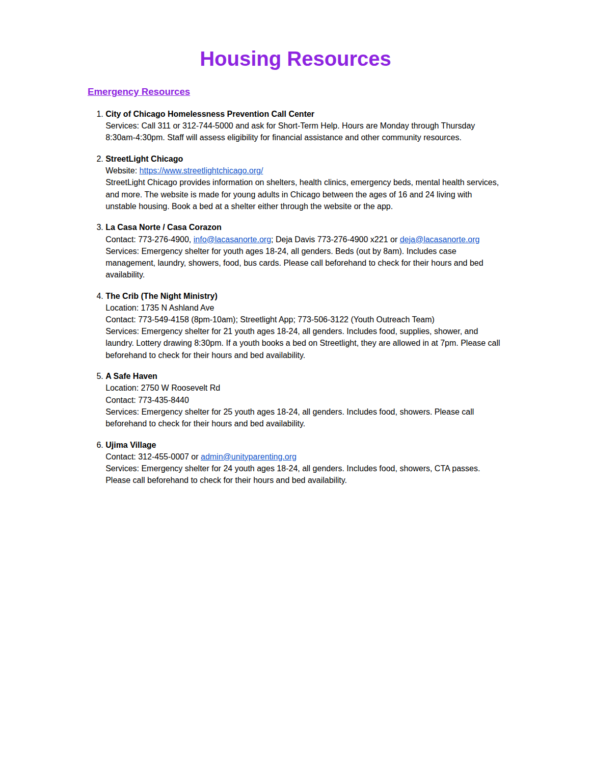Housing Resources
Emergency Resources
City of Chicago Homelessness Prevention Call Center
Services: Call 311 or 312-744-5000 and ask for Short-Term Help. Hours are Monday through Thursday 8:30am-4:30pm. Staff will assess eligibility for financial assistance and other community resources.
StreetLight Chicago
Website: https://www.streetlightchicago.org/
StreetLight Chicago provides information on shelters, health clinics, emergency beds, mental health services, and more. The website is made for young adults in Chicago between the ages of 16 and 24 living with unstable housing. Book a bed at a shelter either through the website or the app.
La Casa Norte / Casa Corazon
Contact: 773-276-4900, info@lacasanorte.org; Deja Davis 773-276-4900 x221 or deja@lacasanorte.org
Services: Emergency shelter for youth ages 18-24, all genders. Beds (out by 8am). Includes case management, laundry, showers, food, bus cards. Please call beforehand to check for their hours and bed availability.
The Crib (The Night Ministry)
Location: 1735 N Ashland Ave
Contact: 773-549-4158 (8pm-10am); Streetlight App; 773-506-3122 (Youth Outreach Team)
Services: Emergency shelter for 21 youth ages 18-24, all genders. Includes food, supplies, shower, and laundry. Lottery drawing 8:30pm. If a youth books a bed on Streetlight, they are allowed in at 7pm. Please call beforehand to check for their hours and bed availability.
A Safe Haven
Location: 2750 W Roosevelt Rd
Contact: 773-435-8440
Services: Emergency shelter for 25 youth ages 18-24, all genders. Includes food, showers. Please call beforehand to check for their hours and bed availability.
Ujima Village
Contact: 312-455-0007 or admin@unityparenting.org
Services: Emergency shelter for 24 youth ages 18-24, all genders. Includes food, showers, CTA passes. Please call beforehand to check for their hours and bed availability.